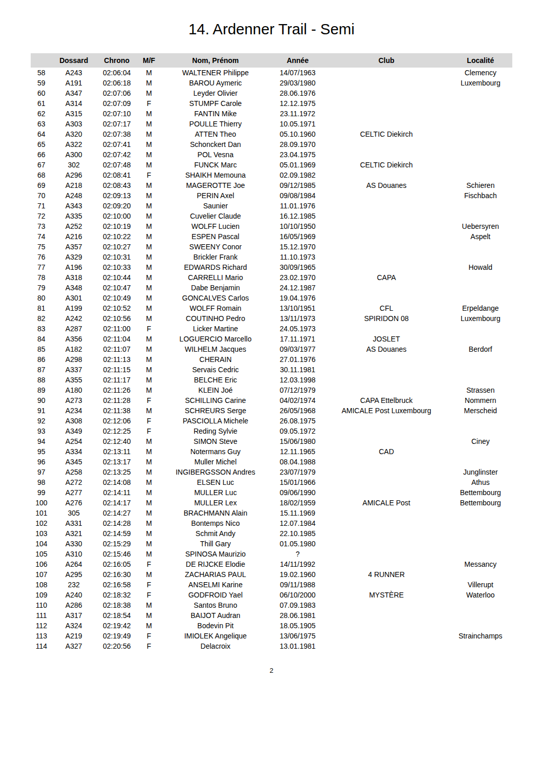14. Ardenner Trail - Semi
| | Dossard | Chrono | M/F | Nom, Prénom | Année | Club | Localité |
| --- | --- | --- | --- | --- | --- | --- | --- |
| 58 | A243 | 02:06:04 | M | WALTENER Philippe | 14/07/1963 | | Clemency |
| 59 | A191 | 02:06:18 | M | BAROU Aymeric | 29/03/1980 | | Luxembourg |
| 60 | A347 | 02:07:06 | M | Leyder Olivier | 28.06.1976 | | |
| 61 | A314 | 02:07:09 | F | STUMPF Carole | 12.12.1975 | | |
| 62 | A315 | 02:07:10 | M | FANTIN Mike | 23.11.1972 | | |
| 63 | A303 | 02:07:17 | M | POULLE Thierry | 10.05.1971 | | |
| 64 | A320 | 02:07:38 | M | ATTEN Theo | 05.10.1960 | CELTIC Diekirch | |
| 65 | A322 | 02:07:41 | M | Schonckert Dan | 28.09.1970 | | |
| 66 | A300 | 02:07:42 | M | POL Vesna | 23.04.1975 | | |
| 67 | 302 | 02:07:48 | M | FUNCK Marc | 05.01.1969 | CELTIC Diekirch | |
| 68 | A296 | 02:08:41 | F | SHAIKH Memouna | 02.09.1982 | | |
| 69 | A218 | 02:08:43 | M | MAGEROTTE Joe | 09/12/1985 | AS Douanes | Schieren |
| 70 | A248 | 02:09:13 | M | PERIN Axel | 09/08/1984 | | Fischbach |
| 71 | A343 | 02:09:20 | M | Saunier | 11.01.1976 | | |
| 72 | A335 | 02:10:00 | M | Cuvelier Claude | 16.12.1985 | | |
| 73 | A252 | 02:10:19 | M | WOLFF Lucien | 10/10/1950 | | Uebersyren |
| 74 | A216 | 02:10:22 | M | ESPEN Pascal | 16/05/1969 | | Aspelt |
| 75 | A357 | 02:10:27 | M | SWEENY Conor | 15.12.1970 | | |
| 76 | A329 | 02:10:31 | M | Brickler Frank | 11.10.1973 | | |
| 77 | A196 | 02:10:33 | M | EDWARDS Richard | 30/09/1965 | | Howald |
| 78 | A318 | 02:10:44 | M | CARRELLI Mario | 23.02.1970 | CAPA | |
| 79 | A348 | 02:10:47 | M | Dabe Benjamin | 24.12.1987 | | |
| 80 | A301 | 02:10:49 | M | GONCALVES Carlos | 19.04.1976 | | |
| 81 | A199 | 02:10:52 | M | WOLFF Romain | 13/10/1951 | CFL | Erpeldange |
| 82 | A242 | 02:10:56 | M | COUTINHO Pedro | 13/11/1973 | SPIRIDON 08 | Luxembourg |
| 83 | A287 | 02:11:00 | F | Licker Martine | 24.05.1973 | | |
| 84 | A356 | 02:11:04 | M | LOGUERCIO Marcello | 17.11.1971 | JOSLET | |
| 85 | A182 | 02:11:07 | M | WILHELM Jacques | 09/03/1977 | AS Douanes | Berdorf |
| 86 | A298 | 02:11:13 | M | CHERAIN | 27.01.1976 | | |
| 87 | A337 | 02:11:15 | M | Servais Cedric | 30.11.1981 | | |
| 88 | A355 | 02:11:17 | M | BELCHE Eric | 12.03.1998 | | |
| 89 | A180 | 02:11:26 | M | KLEIN Joé | 07/12/1979 | | Strassen |
| 90 | A273 | 02:11:28 | F | SCHILLING Carine | 04/02/1974 | CAPA Ettelbruck | Nommern |
| 91 | A234 | 02:11:38 | M | SCHREURS Serge | 26/05/1968 | AMICALE Post Luxembourg | Merscheid |
| 92 | A308 | 02:12:06 | F | PASCIOLLA Michele | 26.08.1975 | | |
| 93 | A349 | 02:12:25 | F | Reding Sylvie | 09.05.1972 | | |
| 94 | A254 | 02:12:40 | M | SIMON Steve | 15/06/1980 | | Ciney |
| 95 | A334 | 02:13:11 | M | Notermans Guy | 12.11.1965 | CAD | |
| 96 | A345 | 02:13:17 | M | Muller Michel | 08.04.1988 | | |
| 97 | A258 | 02:13:25 | M | INGIBERGSSON Andres | 23/07/1979 | | Junglinster |
| 98 | A272 | 02:14:08 | M | ELSEN Luc | 15/01/1966 | | Athus |
| 99 | A277 | 02:14:11 | M | MULLER Luc | 09/06/1990 | | Bettembourg |
| 100 | A276 | 02:14:17 | M | MULLER Lex | 18/02/1959 | AMICALE Post | Bettembourg |
| 101 | 305 | 02:14:27 | M | BRACHMANN Alain | 15.11.1969 | | |
| 102 | A331 | 02:14:28 | M | Bontemps Nico | 12.07.1984 | | |
| 103 | A321 | 02:14:59 | M | Schmit Andy | 22.10.1985 | | |
| 104 | A330 | 02:15:29 | M | Thill Gary | 01.05.1980 | | |
| 105 | A310 | 02:15:46 | M | SPINOSA Maurizio | ? | | |
| 106 | A264 | 02:16:05 | F | DE RIJCKE Elodie | 14/11/1992 | | Messancy |
| 107 | A295 | 02:16:30 | M | ZACHARIAS PAUL | 19.02.1960 | 4 RUNNER | |
| 108 | 232 | 02:16:58 | F | ANSELMI Karine | 09/11/1988 | | Villerupt |
| 109 | A240 | 02:18:32 | F | GODFROID Yael | 06/10/2000 | MYSTÈRE | Waterloo |
| 110 | A286 | 02:18:38 | M | Santos Bruno | 07.09.1983 | | |
| 111 | A317 | 02:18:54 | M | BAIJOT Audran | 28.06.1981 | | |
| 112 | A324 | 02:19:42 | M | Bodevin Pit | 18.05.1905 | | |
| 113 | A219 | 02:19:49 | F | IMIOLEK Angelique | 13/06/1975 | | Strainchamps |
| 114 | A327 | 02:20:56 | F | Delacroix | 13.01.1981 | | |
2